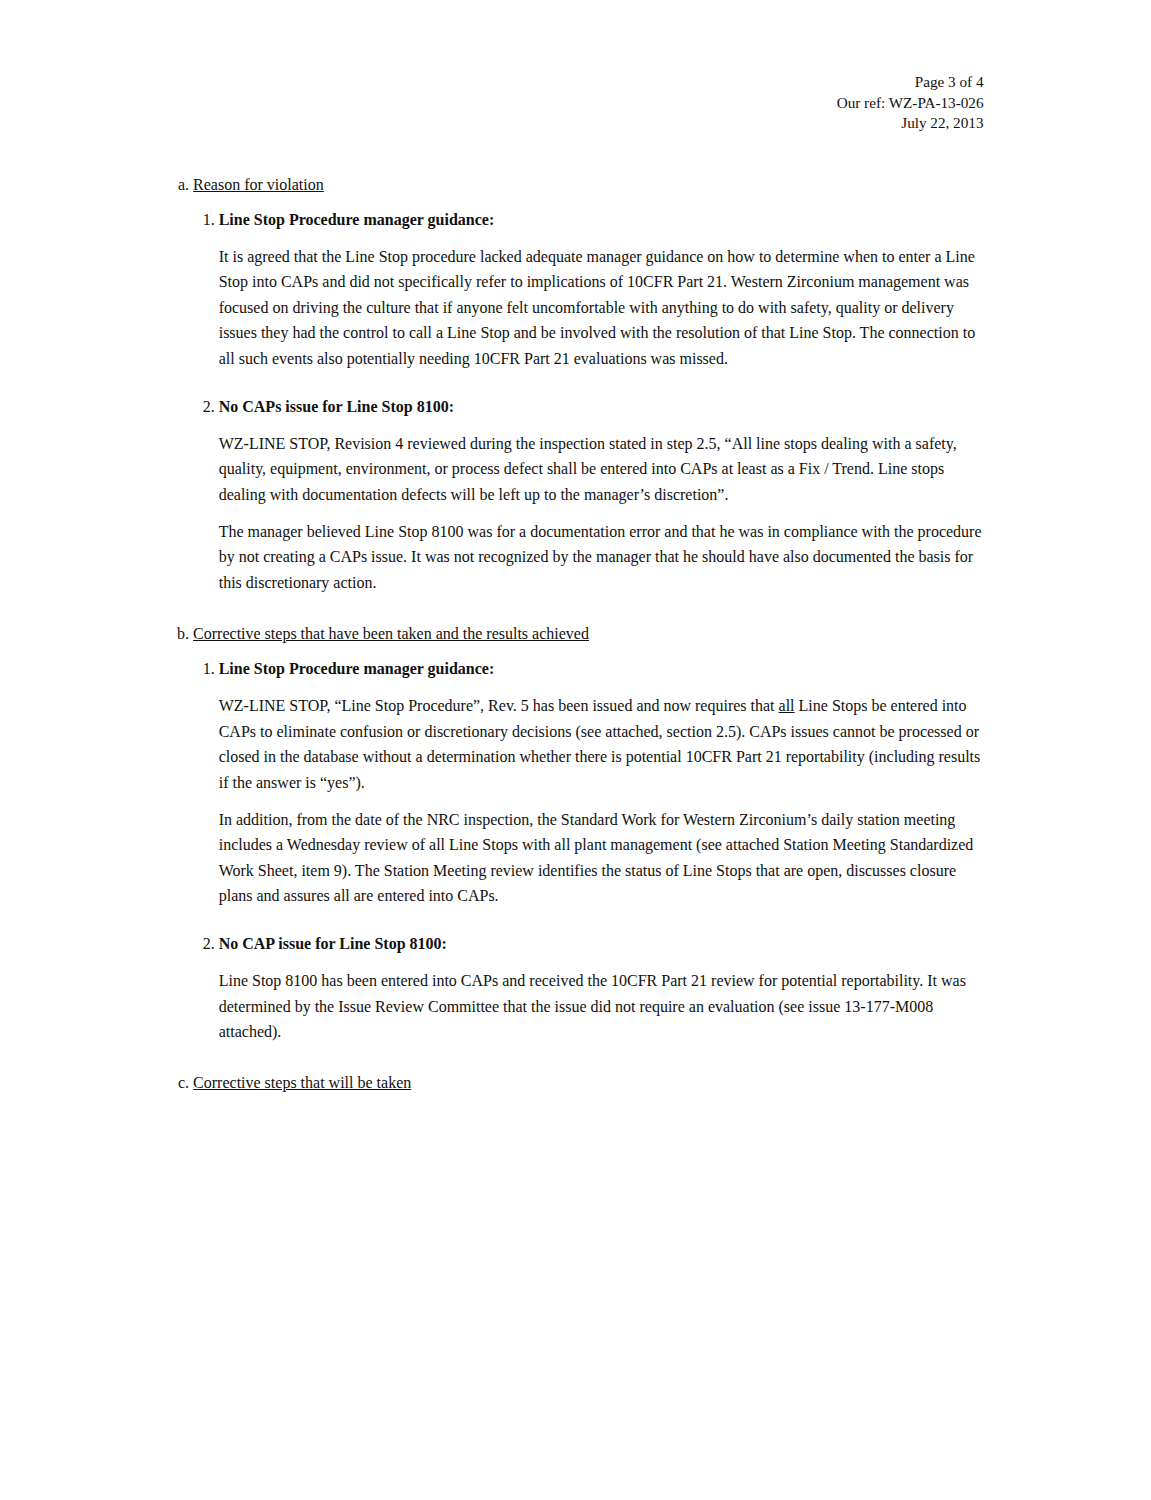Page 3 of 4
Our ref: WZ-PA-13-026
July 22, 2013
Reason for violation
Line Stop Procedure manager guidance:
It is agreed that the Line Stop procedure lacked adequate manager guidance on how to determine when to enter a Line Stop into CAPs and did not specifically refer to implications of 10CFR Part 21. Western Zirconium management was focused on driving the culture that if anyone felt uncomfortable with anything to do with safety, quality or delivery issues they had the control to call a Line Stop and be involved with the resolution of that Line Stop. The connection to all such events also potentially needing 10CFR Part 21 evaluations was missed.
No CAPs issue for Line Stop 8100:
WZ-LINE STOP, Revision 4 reviewed during the inspection stated in step 2.5, “All line stops dealing with a safety, quality, equipment, environment, or process defect shall be entered into CAPs at least as a Fix / Trend. Line stops dealing with documentation defects will be left up to the manager’s discretion”.
The manager believed Line Stop 8100 was for a documentation error and that he was in compliance with the procedure by not creating a CAPs issue. It was not recognized by the manager that he should have also documented the basis for this discretionary action.
Corrective steps that have been taken and the results achieved
Line Stop Procedure manager guidance:
WZ-LINE STOP, “Line Stop Procedure”, Rev. 5 has been issued and now requires that all Line Stops be entered into CAPs to eliminate confusion or discretionary decisions (see attached, section 2.5). CAPs issues cannot be processed or closed in the database without a determination whether there is potential 10CFR Part 21 reportability (including results if the answer is “yes”).
In addition, from the date of the NRC inspection, the Standard Work for Western Zirconium’s daily station meeting includes a Wednesday review of all Line Stops with all plant management (see attached Station Meeting Standardized Work Sheet, item 9). The Station Meeting review identifies the status of Line Stops that are open, discusses closure plans and assures all are entered into CAPs.
No CAP issue for Line Stop 8100:
Line Stop 8100 has been entered into CAPs and received the 10CFR Part 21 review for potential reportability. It was determined by the Issue Review Committee that the issue did not require an evaluation (see issue 13-177-M008 attached).
Corrective steps that will be taken